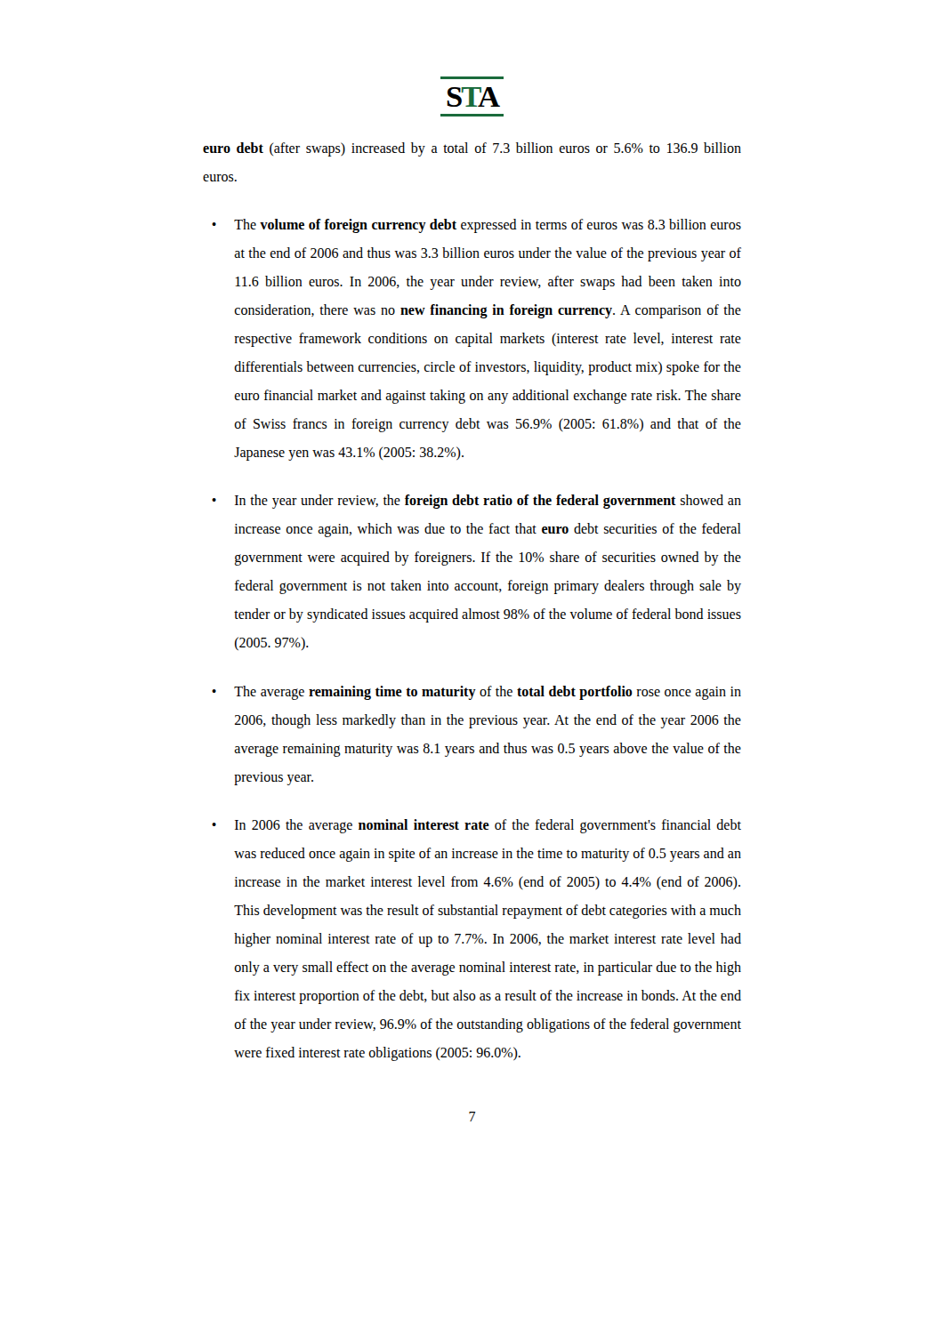STA
euro debt (after swaps) increased by a total of 7.3 billion euros or 5.6% to 136.9 billion euros.
The volume of foreign currency debt expressed in terms of euros was 8.3 billion euros at the end of 2006 and thus was 3.3 billion euros under the value of the previous year of 11.6 billion euros. In 2006, the year under review, after swaps had been taken into consideration, there was no new financing in foreign currency. A comparison of the respective framework conditions on capital markets (interest rate level, interest rate differentials between currencies, circle of investors, liquidity, product mix) spoke for the euro financial market and against taking on any additional exchange rate risk. The share of Swiss francs in foreign currency debt was 56.9% (2005: 61.8%) and that of the Japanese yen was 43.1% (2005: 38.2%).
In the year under review, the foreign debt ratio of the federal government showed an increase once again, which was due to the fact that euro debt securities of the federal government were acquired by foreigners. If the 10% share of securities owned by the federal government is not taken into account, foreign primary dealers through sale by tender or by syndicated issues acquired almost 98% of the volume of federal bond issues (2005. 97%).
The average remaining time to maturity of the total debt portfolio rose once again in 2006, though less markedly than in the previous year. At the end of the year 2006 the average remaining maturity was 8.1 years and thus was 0.5 years above the value of the previous year.
In 2006 the average nominal interest rate of the federal government's financial debt was reduced once again in spite of an increase in the time to maturity of 0.5 years and an increase in the market interest level from 4.6% (end of 2005) to 4.4% (end of 2006). This development was the result of substantial repayment of debt categories with a much higher nominal interest rate of up to 7.7%. In 2006, the market interest rate level had only a very small effect on the average nominal interest rate, in particular due to the high fix interest proportion of the debt, but also as a result of the increase in bonds. At the end of the year under review, 96.9% of the outstanding obligations of the federal government were fixed interest rate obligations (2005: 96.0%).
7